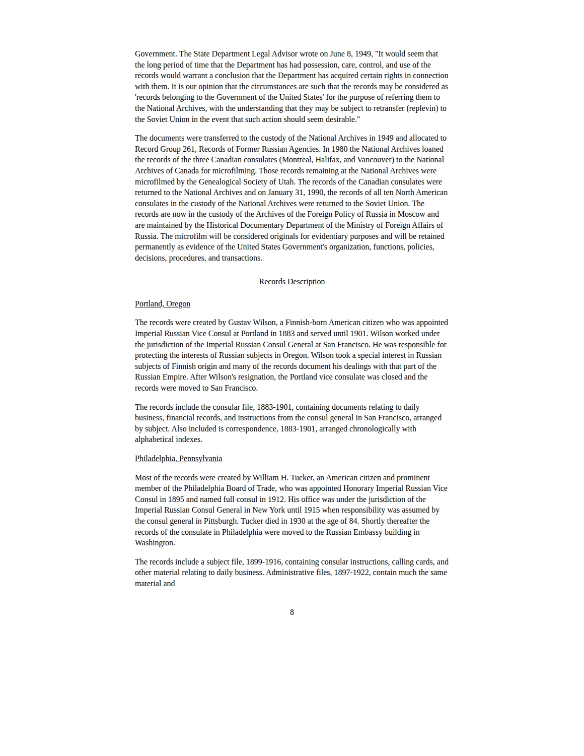Government. The State Department Legal Advisor wrote on June 8, 1949, "It would seem that the long period of time that the Department has had possession, care, control, and use of the records would warrant a conclusion that the Department has acquired certain rights in connection with them. It is our opinion that the circumstances are such that the records may be considered as 'records belonging to the Government of the United States' for the purpose of referring them to the National Archives, with the understanding that they may be subject to retransfer (replevin) to the Soviet Union in the event that such action should seem desirable."
The documents were transferred to the custody of the National Archives in 1949 and allocated to Record Group 261, Records of Former Russian Agencies. In 1980 the National Archives loaned the records of the three Canadian consulates (Montreal, Halifax, and Vancouver) to the National Archives of Canada for microfilming. Those records remaining at the National Archives were microfilmed by the Genealogical Society of Utah. The records of the Canadian consulates were returned to the National Archives and on January 31, 1990, the records of all ten North American consulates in the custody of the National Archives were returned to the Soviet Union. The records are now in the custody of the Archives of the Foreign Policy of Russia in Moscow and are maintained by the Historical Documentary Department of the Ministry of Foreign Affairs of Russia. The microfilm will be considered originals for evidentiary purposes and will be retained permanently as evidence of the United States Government's organization, functions, policies, decisions, procedures, and transactions.
Records Description
Portland, Oregon
The records were created by Gustav Wilson, a Finnish-born American citizen who was appointed Imperial Russian Vice Consul at Portland in 1883 and served until 1901. Wilson worked under the jurisdiction of the Imperial Russian Consul General at San Francisco. He was responsible for protecting the interests of Russian subjects in Oregon. Wilson took a special interest in Russian subjects of Finnish origin and many of the records document his dealings with that part of the Russian Empire. After Wilson's resignation, the Portland vice consulate was closed and the records were moved to San Francisco.
The records include the consular file, 1883-1901, containing documents relating to daily business, financial records, and instructions from the consul general in San Francisco, arranged by subject. Also included is correspondence, 1883-1901, arranged chronologically with alphabetical indexes.
Philadelphia, Pennsylvania
Most of the records were created by William H. Tucker, an American citizen and prominent member of the Philadelphia Board of Trade, who was appointed Honorary Imperial Russian Vice Consul in 1895 and named full consul in 1912. His office was under the jurisdiction of the Imperial Russian Consul General in New York until 1915 when responsibility was assumed by the consul general in Pittsburgh. Tucker died in 1930 at the age of 84. Shortly thereafter the records of the consulate in Philadelphia were moved to the Russian Embassy building in Washington.
The records include a subject file, 1899-1916, containing consular instructions, calling cards, and other material relating to daily business. Administrative files, 1897-1922, contain much the same material and
8